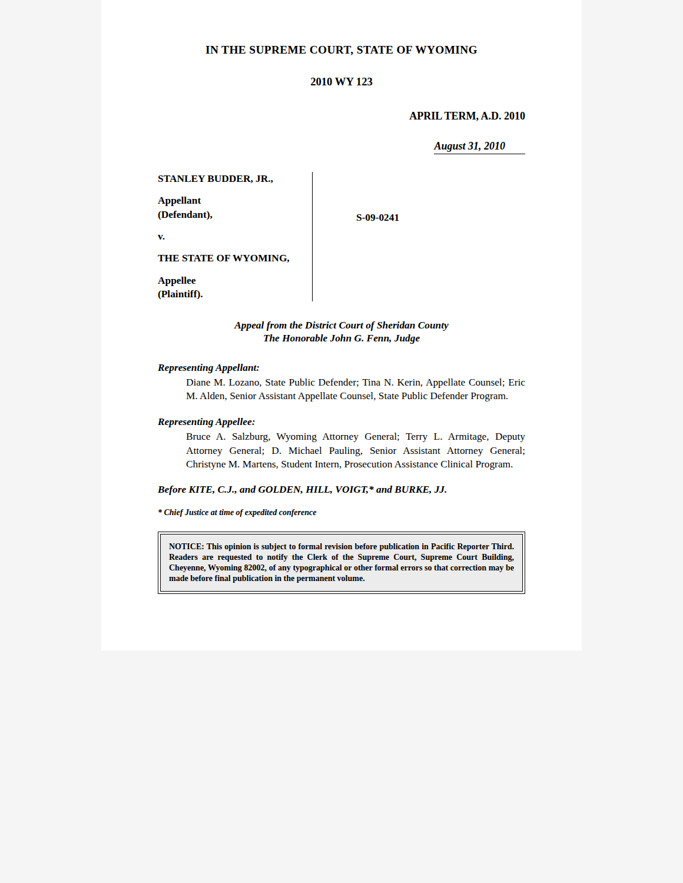IN THE SUPREME COURT, STATE OF WYOMING
2010 WY 123
APRIL TERM, A.D. 2010
August 31, 2010
| STANLEY BUDDER, JR., Appellant (Defendant), v. THE STATE OF WYOMING, Appellee (Plaintiff). | | S-09-0241 |
Appeal from the District Court of Sheridan County
The Honorable John G. Fenn, Judge
Representing Appellant:
Diane M. Lozano, State Public Defender; Tina N. Kerin, Appellate Counsel; Eric M. Alden, Senior Assistant Appellate Counsel, State Public Defender Program.
Representing Appellee:
Bruce A. Salzburg, Wyoming Attorney General; Terry L. Armitage, Deputy Attorney General; D. Michael Pauling, Senior Assistant Attorney General; Christyne M. Martens, Student Intern, Prosecution Assistance Clinical Program.
Before KITE, C.J., and GOLDEN, HILL, VOIGT,* and BURKE, JJ.
* Chief Justice at time of expedited conference
NOTICE: This opinion is subject to formal revision before publication in Pacific Reporter Third. Readers are requested to notify the Clerk of the Supreme Court, Supreme Court Building, Cheyenne, Wyoming 82002, of any typographical or other formal errors so that correction may be made before final publication in the permanent volume.